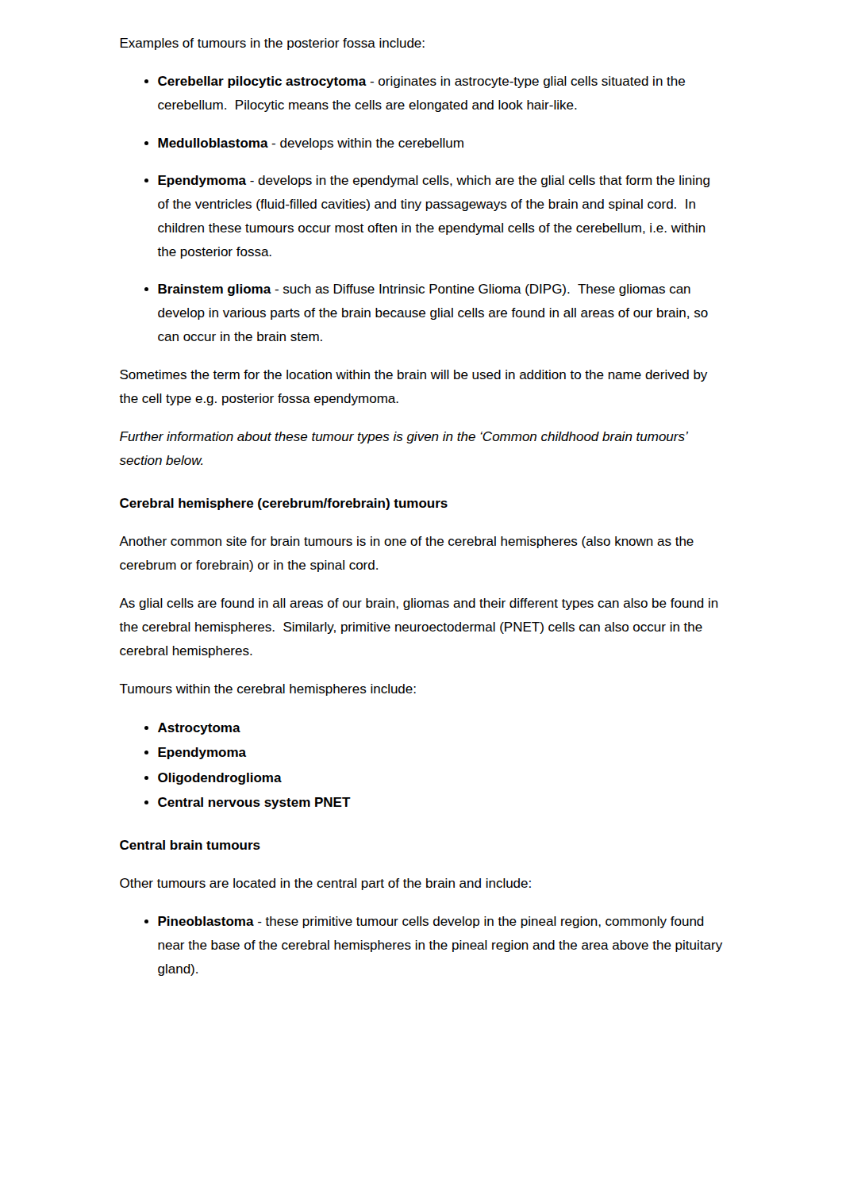Examples of tumours in the posterior fossa include:
Cerebellar pilocytic astrocytoma - originates in astrocyte-type glial cells situated in the cerebellum. Pilocytic means the cells are elongated and look hair-like.
Medulloblastoma - develops within the cerebellum
Ependymoma - develops in the ependymal cells, which are the glial cells that form the lining of the ventricles (fluid-filled cavities) and tiny passageways of the brain and spinal cord. In children these tumours occur most often in the ependymal cells of the cerebellum, i.e. within the posterior fossa.
Brainstem glioma - such as Diffuse Intrinsic Pontine Glioma (DIPG). These gliomas can develop in various parts of the brain because glial cells are found in all areas of our brain, so can occur in the brain stem.
Sometimes the term for the location within the brain will be used in addition to the name derived by the cell type e.g. posterior fossa ependymoma.
Further information about these tumour types is given in the ‘Common childhood brain tumours’ section below.
Cerebral hemisphere (cerebrum/forebrain) tumours
Another common site for brain tumours is in one of the cerebral hemispheres (also known as the cerebrum or forebrain) or in the spinal cord.
As glial cells are found in all areas of our brain, gliomas and their different types can also be found in the cerebral hemispheres. Similarly, primitive neuroectodermal (PNET) cells can also occur in the cerebral hemispheres.
Tumours within the cerebral hemispheres include:
Astrocytoma
Ependymoma
Oligodendroglioma
Central nervous system PNET
Central brain tumours
Other tumours are located in the central part of the brain and include:
Pineoblastoma - these primitive tumour cells develop in the pineal region, commonly found near the base of the cerebral hemispheres in the pineal region and the area above the pituitary gland).